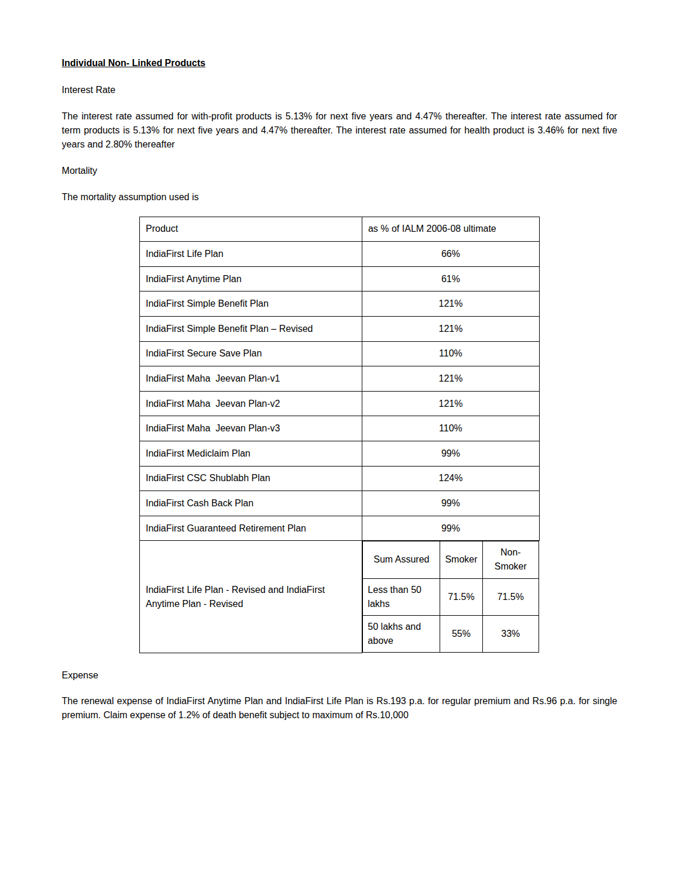Individual Non- Linked Products
Interest Rate
The interest rate assumed for with-profit products is 5.13% for next five years and 4.47% thereafter. The interest rate assumed for term products is 5.13% for next five years and 4.47% thereafter. The interest rate assumed for health product is 3.46% for next five years and 2.80% thereafter
Mortality
The mortality assumption used is
| Product | as % of IALM 2006-08 ultimate |
| IndiaFirst Life Plan | 66% |
| IndiaFirst Anytime Plan | 61% |
| IndiaFirst Simple Benefit Plan | 121% |
| IndiaFirst Simple Benefit Plan – Revised | 121% |
| IndiaFirst Secure Save Plan | 110% |
| IndiaFirst Maha Jeevan Plan-v1 | 121% |
| IndiaFirst Maha Jeevan Plan-v2 | 121% |
| IndiaFirst Maha Jeevan Plan-v3 | 110% |
| IndiaFirst Mediclaim Plan | 99% |
| IndiaFirst CSC Shublabh Plan | 124% |
| IndiaFirst Cash Back Plan | 99% |
| IndiaFirst Guaranteed Retirement Plan | 99% |
| IndiaFirst Life Plan - Revised and IndiaFirst Anytime Plan - Revised | / Sum Assured / Smoker / Non-Smoker / / Less than 50 lakhs / 71.5% / 71.5% / / 50 lakhs and above / 55% / 33% / |
Expense
The renewal expense of IndiaFirst Anytime Plan and IndiaFirst Life Plan is Rs.193 p.a. for regular premium and Rs.96 p.a. for single premium. Claim expense of 1.2% of death benefit subject to maximum of Rs.10,000